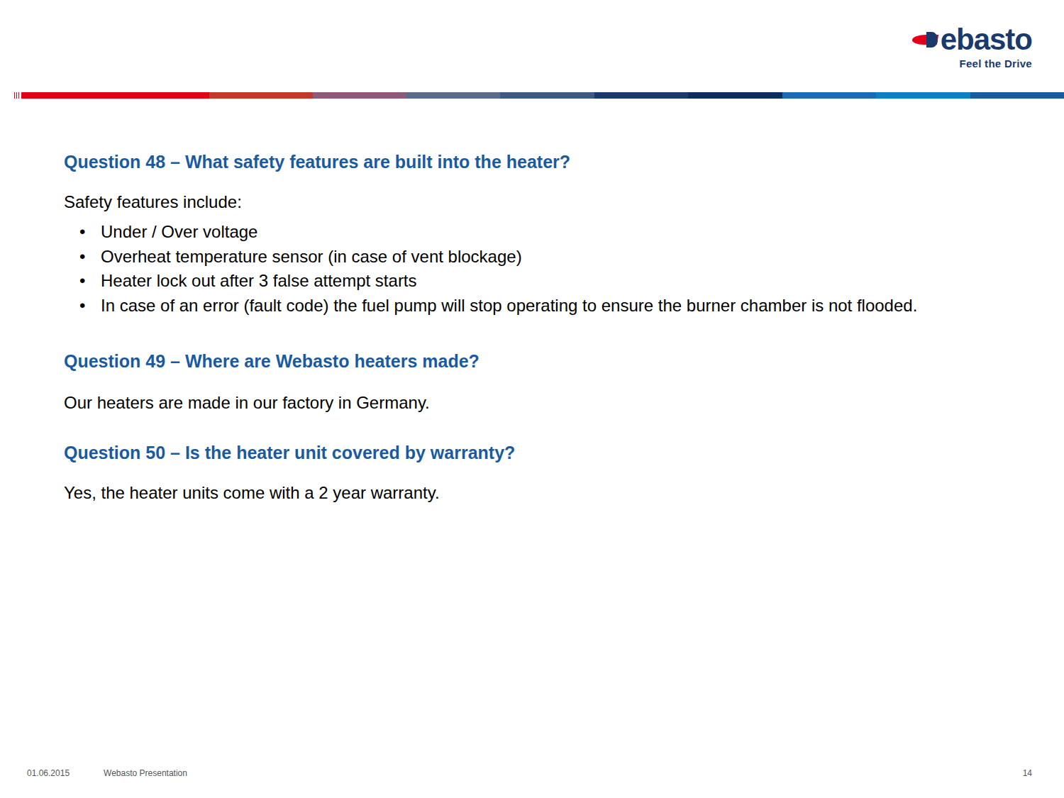ebasto
Feel the Drive
Question 48 – What safety features are built into the heater?
Safety features include:
Under / Over voltage
Overheat temperature sensor (in case of vent blockage)
Heater lock out after 3 false attempt starts
In case of an error (fault code) the fuel pump will stop operating to ensure the burner chamber is not flooded.
Question 49 – Where are Webasto heaters made?
Our heaters are made in our factory in Germany.
Question 50 – Is the heater unit covered by warranty?
Yes, the heater units come with a 2 year warranty.
01.06.2015 Webasto Presentation
14